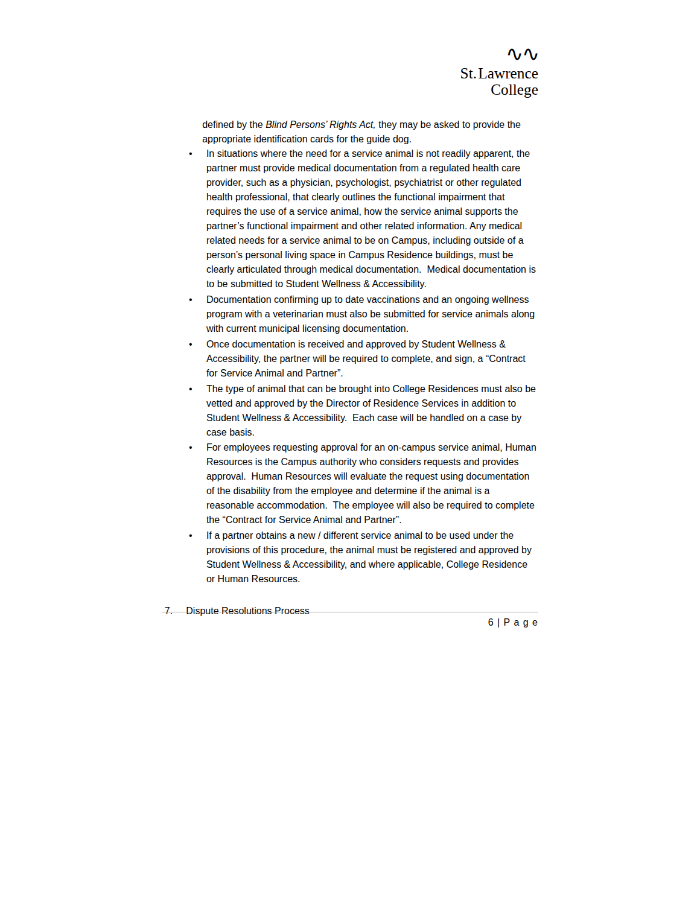∿∿ St. Lawrence College
defined by the Blind Persons’ Rights Act, they may be asked to provide the appropriate identification cards for the guide dog.
In situations where the need for a service animal is not readily apparent, the partner must provide medical documentation from a regulated health care provider, such as a physician, psychologist, psychiatrist or other regulated health professional, that clearly outlines the functional impairment that requires the use of a service animal, how the service animal supports the partner’s functional impairment and other related information. Any medical related needs for a service animal to be on Campus, including outside of a person’s personal living space in Campus Residence buildings, must be clearly articulated through medical documentation. Medical documentation is to be submitted to Student Wellness & Accessibility.
Documentation confirming up to date vaccinations and an ongoing wellness program with a veterinarian must also be submitted for service animals along with current municipal licensing documentation.
Once documentation is received and approved by Student Wellness & Accessibility, the partner will be required to complete, and sign, a “Contract for Service Animal and Partner”.
The type of animal that can be brought into College Residences must also be vetted and approved by the Director of Residence Services in addition to Student Wellness & Accessibility. Each case will be handled on a case by case basis.
For employees requesting approval for an on-campus service animal, Human Resources is the Campus authority who considers requests and provides approval. Human Resources will evaluate the request using documentation of the disability from the employee and determine if the animal is a reasonable accommodation. The employee will also be required to complete the “Contract for Service Animal and Partner”.
If a partner obtains a new / different service animal to be used under the provisions of this procedure, the animal must be registered and approved by Student Wellness & Accessibility, and where applicable, College Residence or Human Resources.
Dispute Resolutions Process
6 | P a g e